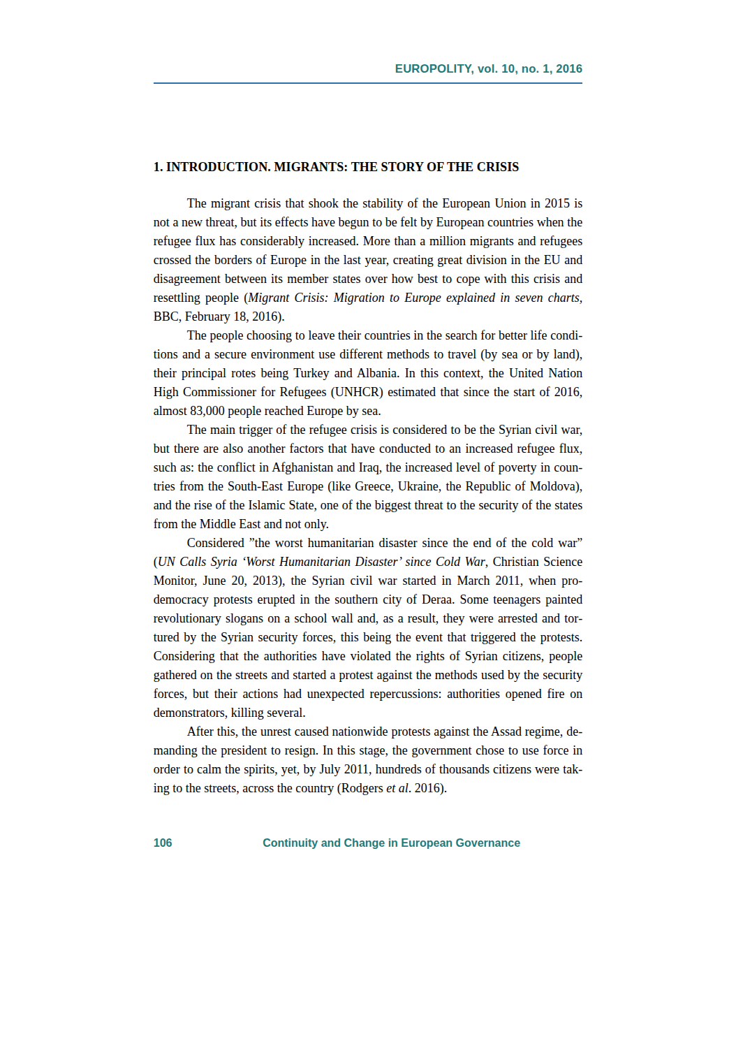EUROPOLITY, vol. 10, no. 1, 2016
1. INTRODUCTION. MIGRANTS: THE STORY OF THE CRISIS
The migrant crisis that shook the stability of the European Union in 2015 is not a new threat, but its effects have begun to be felt by European countries when the refugee flux has considerably increased. More than a million migrants and refugees crossed the borders of Europe in the last year, creating great division in the EU and disagreement between its member states over how best to cope with this crisis and resettling people (Migrant Crisis: Migration to Europe explained in seven charts, BBC, February 18, 2016).
The people choosing to leave their countries in the search for better life conditions and a secure environment use different methods to travel (by sea or by land), their principal rotes being Turkey and Albania. In this context, the United Nation High Commissioner for Refugees (UNHCR) estimated that since the start of 2016, almost 83,000 people reached Europe by sea.
The main trigger of the refugee crisis is considered to be the Syrian civil war, but there are also another factors that have conducted to an increased refugee flux, such as: the conflict in Afghanistan and Iraq, the increased level of poverty in countries from the South-East Europe (like Greece, Ukraine, the Republic of Moldova), and the rise of the Islamic State, one of the biggest threat to the security of the states from the Middle East and not only.
Considered ”the worst humanitarian disaster since the end of the cold war” (UN Calls Syria ‘Worst Humanitarian Disaster’ since Cold War, Christian Science Monitor, June 20, 2013), the Syrian civil war started in March 2011, when pro-democracy protests erupted in the southern city of Deraa. Some teenagers painted revolutionary slogans on a school wall and, as a result, they were arrested and tortured by the Syrian security forces, this being the event that triggered the protests. Considering that the authorities have violated the rights of Syrian citizens, people gathered on the streets and started a protest against the methods used by the security forces, but their actions had unexpected repercussions: authorities opened fire on demonstrators, killing several.
After this, the unrest caused nationwide protests against the Assad regime, demanding the president to resign. In this stage, the government chose to use force in order to calm the spirits, yet, by July 2011, hundreds of thousands citizens were taking to the streets, across the country (Rodgers et al. 2016).
106
Continuity and Change in European Governance